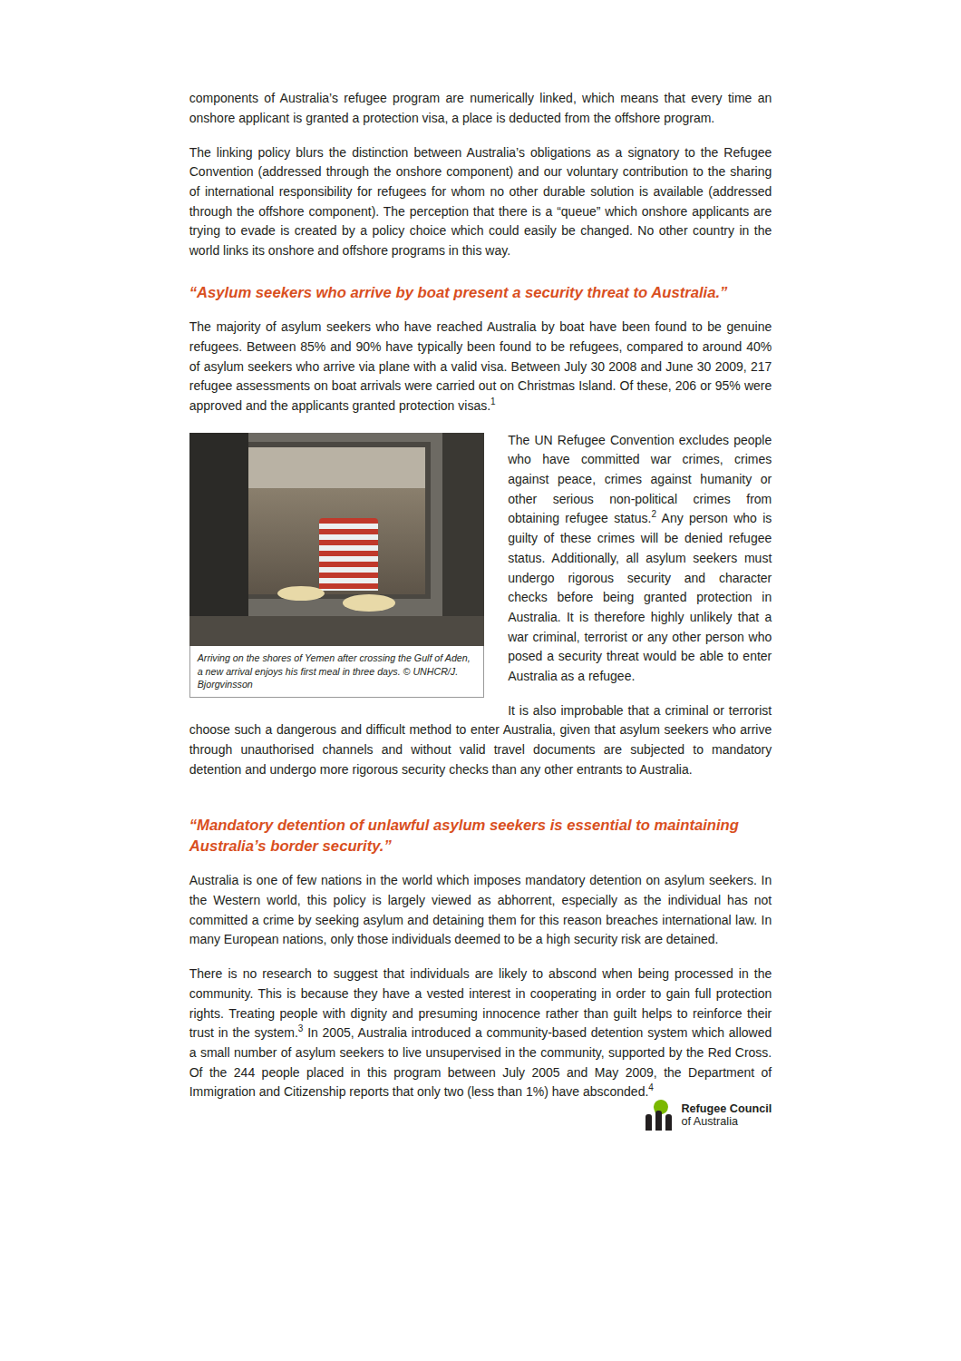components of Australia’s refugee program are numerically linked, which means that every time an onshore applicant is granted a protection visa, a place is deducted from the offshore program.
The linking policy blurs the distinction between Australia’s obligations as a signatory to the Refugee Convention (addressed through the onshore component) and our voluntary contribution to the sharing of international responsibility for refugees for whom no other durable solution is available (addressed through the offshore component). The perception that there is a “queue” which onshore applicants are trying to evade is created by a policy choice which could easily be changed. No other country in the world links its onshore and offshore programs in this way.
“Asylum seekers who arrive by boat present a security threat to Australia.”
The majority of asylum seekers who have reached Australia by boat have been found to be genuine refugees. Between 85% and 90% have typically been found to be refugees, compared to around 40% of asylum seekers who arrive via plane with a valid visa. Between July 30 2008 and June 30 2009, 217 refugee assessments on boat arrivals were carried out on Christmas Island. Of these, 206 or 95% were approved and the applicants granted protection visas.1
Arriving on the shores of Yemen after crossing the Gulf of Aden, a new arrival enjoys his first meal in three days. © UNHCR/J. Bjorgvinsson
The UN Refugee Convention excludes people who have committed war crimes, crimes against peace, crimes against humanity or other serious non-political crimes from obtaining refugee status.2 Any person who is guilty of these crimes will be denied refugee status. Additionally, all asylum seekers must undergo rigorous security and character checks before being granted protection in Australia. It is therefore highly unlikely that a war criminal, terrorist or any other person who posed a security threat would be able to enter Australia as a refugee.
It is also improbable that a criminal or terrorist choose such a dangerous and difficult method to enter Australia, given that asylum seekers who arrive through unauthorised channels and without valid travel documents are subjected to mandatory detention and undergo more rigorous security checks than any other entrants to Australia.
“Mandatory detention of unlawful asylum seekers is essential to maintaining Australia’s border security.”
Australia is one of few nations in the world which imposes mandatory detention on asylum seekers. In the Western world, this policy is largely viewed as abhorrent, especially as the individual has not committed a crime by seeking asylum and detaining them for this reason breaches international law. In many European nations, only those individuals deemed to be a high security risk are detained.
There is no research to suggest that individuals are likely to abscond when being processed in the community. This is because they have a vested interest in cooperating in order to gain full protection rights. Treating people with dignity and presuming innocence rather than guilt helps to reinforce their trust in the system.3 In 2005, Australia introduced a community-based detention system which allowed a small number of asylum seekers to live unsupervised in the community, supported by the Red Cross. Of the 244 people placed in this program between July 2005 and May 2009, the Department of Immigration and Citizenship reports that only two (less than 1%) have absconded.4
Refugee Council
of Australia